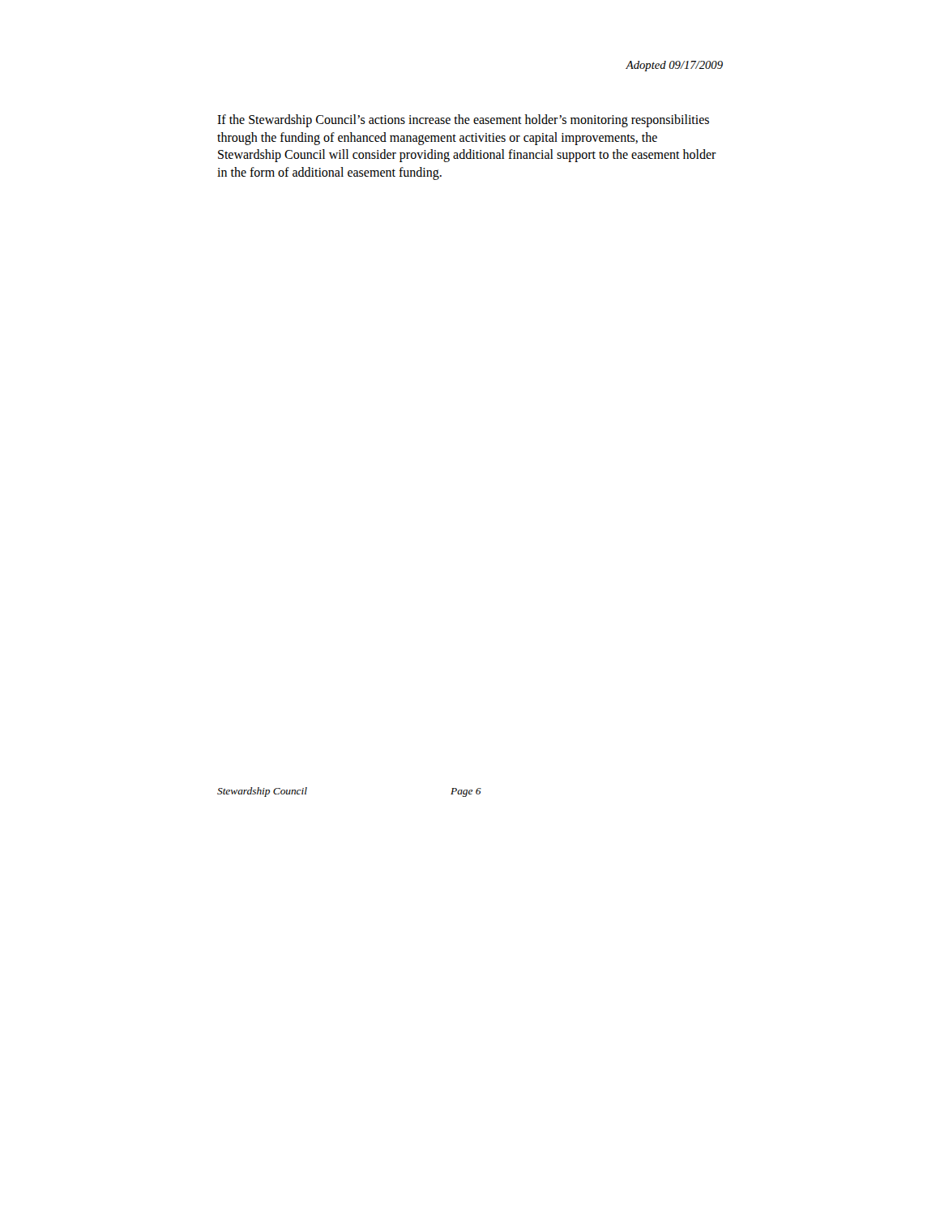Adopted 09/17/2009
If the Stewardship Council’s actions increase the easement holder’s monitoring responsibilities through the funding of enhanced management activities or capital improvements, the Stewardship Council will consider providing additional financial support to the easement holder in the form of additional easement funding.
Stewardship Council
Page 6